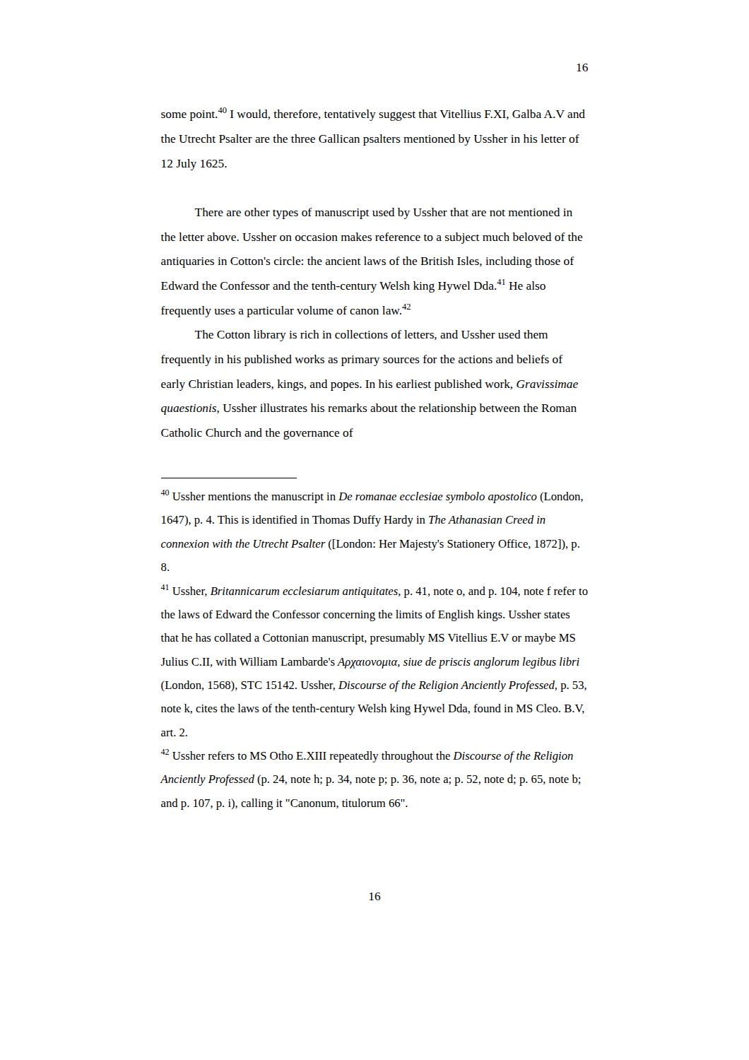16
some point.40 I would, therefore, tentatively suggest that Vitellius F.XI, Galba A.V and the Utrecht Psalter are the three Gallican psalters mentioned by Ussher in his letter of 12 July 1625.
There are other types of manuscript used by Ussher that are not mentioned in the letter above. Ussher on occasion makes reference to a subject much beloved of the antiquaries in Cotton's circle: the ancient laws of the British Isles, including those of Edward the Confessor and the tenth-century Welsh king Hywel Dda.41 He also frequently uses a particular volume of canon law.42
The Cotton library is rich in collections of letters, and Ussher used them frequently in his published works as primary sources for the actions and beliefs of early Christian leaders, kings, and popes. In his earliest published work, Gravissimae quaestionis, Ussher illustrates his remarks about the relationship between the Roman Catholic Church and the governance of
40 Ussher mentions the manuscript in De romanae ecclesiae symbolo apostolico (London, 1647), p. 4. This is identified in Thomas Duffy Hardy in The Athanasian Creed in connexion with the Utrecht Psalter ([London: Her Majesty's Stationery Office, 1872]), p. 8.
41 Ussher, Britannicarum ecclesiarum antiquitates, p. 41, note o, and p. 104, note f refer to the laws of Edward the Confessor concerning the limits of English kings. Ussher states that he has collated a Cottonian manuscript, presumably MS Vitellius E.V or maybe MS Julius C.II, with William Lambarde's Αρχαιονομια, siue de priscis anglorum legibus libri (London, 1568), STC 15142. Ussher, Discourse of the Religion Anciently Professed, p. 53, note k, cites the laws of the tenth-century Welsh king Hywel Dda, found in MS Cleo. B.V, art. 2.
42 Ussher refers to MS Otho E.XIII repeatedly throughout the Discourse of the Religion Anciently Professed (p. 24, note h; p. 34, note p; p. 36, note a; p. 52, note d; p. 65, note b; and p. 107, p. i), calling it "Canonum, titulorum 66".
16